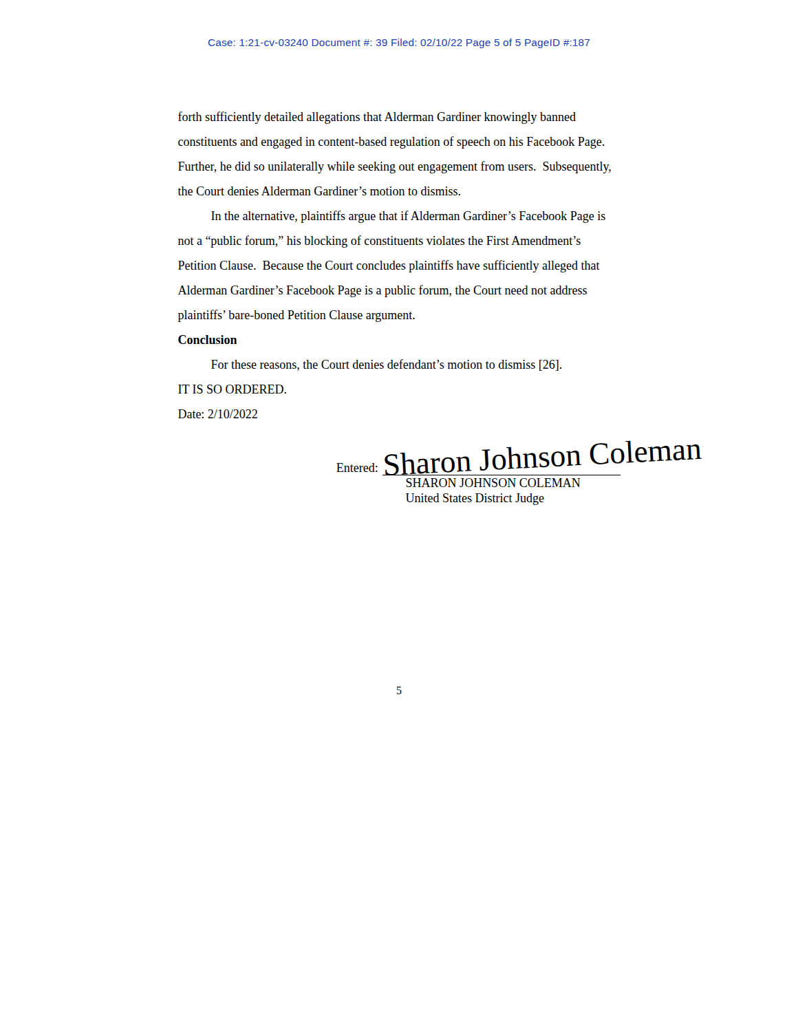Case: 1:21-cv-03240 Document #: 39 Filed: 02/10/22 Page 5 of 5 PageID #:187
forth sufficiently detailed allegations that Alderman Gardiner knowingly banned constituents and engaged in content-based regulation of speech on his Facebook Page. Further, he did so unilaterally while seeking out engagement from users. Subsequently, the Court denies Alderman Gardiner’s motion to dismiss.
In the alternative, plaintiffs argue that if Alderman Gardiner’s Facebook Page is not a “public forum,” his blocking of constituents violates the First Amendment’s Petition Clause. Because the Court concludes plaintiffs have sufficiently alleged that Alderman Gardiner’s Facebook Page is a public forum, the Court need not address plaintiffs’ bare-boned Petition Clause argument.
Conclusion
For these reasons, the Court denies defendant’s motion to dismiss [26].
IT IS SO ORDERED.
Date: 2/10/2022
Entered: Sharon Johnson Coleman
SHARON JOHNSON COLEMAN
United States District Judge
5